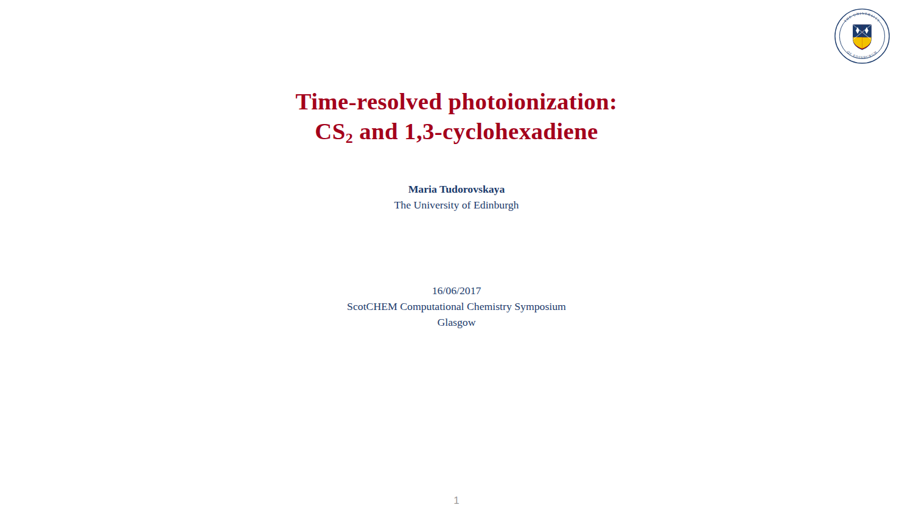THE UNIVERSITY OF EDINBURGH
Time-resolved photoionization:
CS2 and 1,3-cyclohexadiene
Maria Tudorovskaya
The University of Edinburgh
16/06/2017
ScotCHEM Computational Chemistry Symposium
Glasgow
1